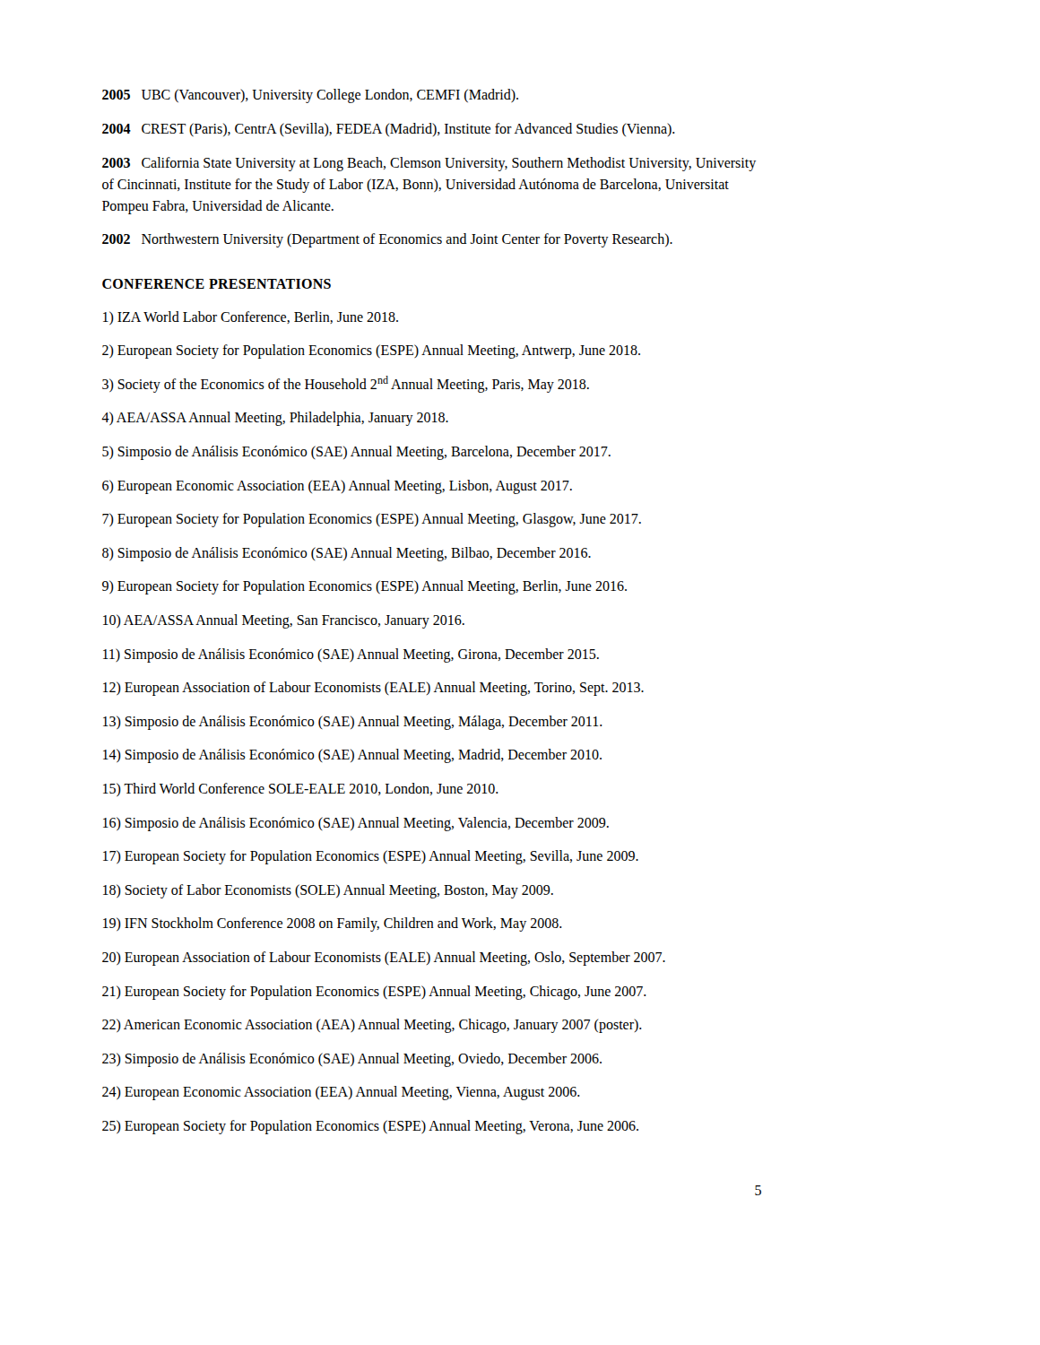2005 UBC (Vancouver), University College London, CEMFI (Madrid).
2004 CREST (Paris), CentrA (Sevilla), FEDEA (Madrid), Institute for Advanced Studies (Vienna).
2003 California State University at Long Beach, Clemson University, Southern Methodist University, University of Cincinnati, Institute for the Study of Labor (IZA, Bonn), Universidad Autónoma de Barcelona, Universitat Pompeu Fabra, Universidad de Alicante.
2002 Northwestern University (Department of Economics and Joint Center for Poverty Research).
CONFERENCE PRESENTATIONS
1) IZA World Labor Conference, Berlin, June 2018.
2) European Society for Population Economics (ESPE) Annual Meeting, Antwerp, June 2018.
3) Society of the Economics of the Household 2nd Annual Meeting, Paris, May 2018.
4) AEA/ASSA Annual Meeting, Philadelphia, January 2018.
5) Simposio de Análisis Económico (SAE) Annual Meeting, Barcelona, December 2017.
6) European Economic Association (EEA) Annual Meeting, Lisbon, August 2017.
7) European Society for Population Economics (ESPE) Annual Meeting, Glasgow, June 2017.
8) Simposio de Análisis Económico (SAE) Annual Meeting, Bilbao, December 2016.
9) European Society for Population Economics (ESPE) Annual Meeting, Berlin, June 2016.
10) AEA/ASSA Annual Meeting, San Francisco, January 2016.
11) Simposio de Análisis Económico (SAE) Annual Meeting, Girona, December 2015.
12) European Association of Labour Economists (EALE) Annual Meeting, Torino, Sept. 2013.
13) Simposio de Análisis Económico (SAE) Annual Meeting, Málaga, December 2011.
14) Simposio de Análisis Económico (SAE) Annual Meeting, Madrid, December 2010.
15) Third World Conference SOLE-EALE 2010, London, June 2010.
16) Simposio de Análisis Económico (SAE) Annual Meeting, Valencia, December 2009.
17) European Society for Population Economics (ESPE) Annual Meeting, Sevilla, June 2009.
18) Society of Labor Economists (SOLE) Annual Meeting, Boston, May 2009.
19) IFN Stockholm Conference 2008 on Family, Children and Work, May 2008.
20) European Association of Labour Economists (EALE) Annual Meeting, Oslo, September 2007.
21) European Society for Population Economics (ESPE) Annual Meeting, Chicago, June 2007.
22) American Economic Association (AEA) Annual Meeting, Chicago, January 2007 (poster).
23) Simposio de Análisis Económico (SAE) Annual Meeting, Oviedo, December 2006.
24) European Economic Association (EEA) Annual Meeting, Vienna, August 2006.
25) European Society for Population Economics (ESPE) Annual Meeting, Verona, June 2006.
5